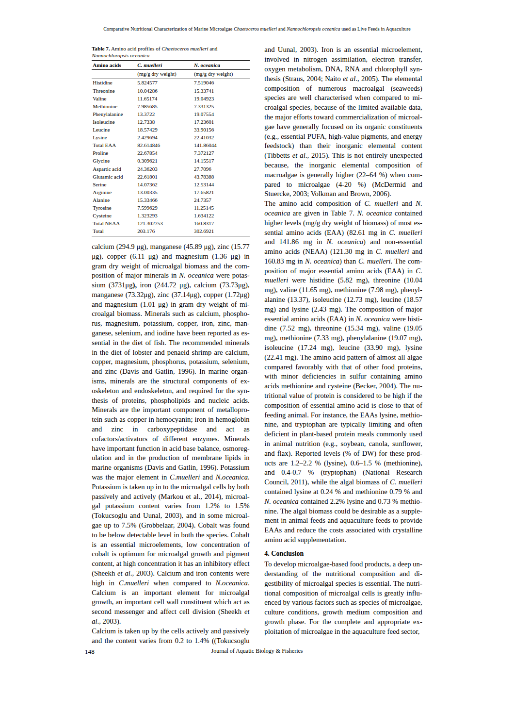Comparative Nutritional Characterization of Marine Microalgae Chaetoceros muelleri and Nannochloropsis oceanica used as Live Feeds in Aquaculture
Table 7. Amino acid profiles of Chaetoceros muelleri and Nannochloropsis oceanica
| Amino acids | C. muelleri | N. oceanica |
| --- | --- | --- |
| | (mg/g dry weight) | (mg/g dry weight) |
| Histidine | 5.824577 | 7.519046 |
| Threonine | 10.04286 | 15.33741 |
| Valine | 11.65174 | 19.04923 |
| Methionine | 7.985685 | 7.331325 |
| Phenylalanine | 13.3722 | 19.07554 |
| Isoleucine | 12.7338 | 17.23601 |
| Leucine | 18.57429 | 33.90156 |
| Lysine | 2.429694 | 22.41032 |
| Total EAA | 82.614846 | 141.86044 |
| Proline | 22.67854 | 7.372127 |
| Glycine | 0.309621 | 14.15517 |
| Aspartic acid | 24.36203 | 27.7096 |
| Glutamic acid | 22.61801 | 43.78388 |
| Serine | 14.07362 | 12.53144 |
| Arginine | 13.00335 | 17.65821 |
| Alanine | 15.33466 | 24.7357 |
| Tyrosine | 7.599629 | 11.25145 |
| Cysteine | 1.323293 | 1.634122 |
| Total NEAA | 121.302753 | 160.8317 |
| Total | 203.176 | 302.6921 |
calcium (294.9 μg), manganese (45.89 μg), zinc (15.77 μg), copper (6.11 μg) and magnesium (1.36 μg) in gram dry weight of microalgal biomass and the composition of major minerals in N. oceanica were potassium (3731μg), iron (244.72 μg), calcium (73.73μg), manganese (73.32μg), zinc (37.14μg), copper (1.72μg) and magnesium (1.01 μg) in gram dry weight of microalgal biomass. Minerals such as calcium, phosphorus, magnesium, potassium, copper, iron, zinc, manganese, selenium, and iodine have been reported as essential in the diet of fish. The recommended minerals in the diet of lobster and penaeid shrimp are calcium, copper, magnesium, phosphorus, potassium, selenium, and zinc (Davis and Gatlin, 1996). In marine organisms, minerals are the structural components of exoskeleton and endoskeleton, and required for the synthesis of proteins, phospholipids and nucleic acids. Minerals are the important component of metalloprotein such as copper in hemocyanin; iron in hemoglobin and zinc in carboxypeptidase and act as cofactors/activators of different enzymes. Minerals have important function in acid base balance, osmoregulation and in the production of membrane lipids in marine organisms (Davis and Gatlin, 1996). Potassium was the major element in C.muelleri and N.oceanica. Potassium is taken up in to the microalgal cells by both passively and actively (Markou et al., 2014), microalgal potassium content varies from 1.2% to 1.5% (Tokucsoglu and Uunal, 2003), and in some microalgae up to 7.5% (Grobbelaar, 2004). Cobalt was found to be below detectable level in both the species. Cobalt is an essential microelements, low concentration of cobalt is optimum for microalgal growth and pigment content, at high concentration it has an inhibitory effect (Sheekh et al., 2003). Calcium and iron contents were high in C.muelleri when compared to N.oceanica. Calcium is an important element for microalgal growth, an important cell wall constituent which act as second messenger and affect cell division (Sheekh et al., 2003).
Calcium is taken up by the cells actively and passively and the content varies from 0.2 to 1.4% ((Tokucsoglu and Uunal, 2003). Iron is an essential microelement, involved in nitrogen assimilation, electron transfer, oxygen metabolism, DNA, RNA and chlorophyll synthesis (Straus, 2004; Naito et al., 2005). The elemental composition of numerous macroalgal (seaweeds) species are well characterised when compared to microalgal species, because of the limited available data, the major efforts toward commercialization of microalgae have generally focused on its organic constituents (e.g., essential PUFA, high-value pigments, and energy feedstock) than their inorganic elemental content (Tibbetts et al., 2015). This is not entirely unexpected because, the inorganic elemental composition of macroalgae is generally higher (22–64 %) when compared to microalgae (4-20 %) (McDermid and Stuercke, 2003; Volkman and Brown, 2006).
The amino acid composition of C. muelleri and N. oceanica are given in Table 7. N. oceanica contained higher levels (mg/g dry weight of biomass) of most essential amino acids (EAA) (82.61 mg in C. muelleri and 141.86 mg in N. oceanica) and non-essential amino acids (NEAA) (121.30 mg in C. muelleri and 160.83 mg in N. oceanica) than C. muelleri. The composition of major essential amino acids (EAA) in C. muelleri were histidine (5.82 mg), threonine (10.04 mg), valine (11.65 mg), methionine (7.98 mg), phenylalanine (13.37), isoleucine (12.73 mg), leucine (18.57 mg) and lysine (2.43 mg). The composition of major essential amino acids (EAA) in N. oceanica were histidine (7.52 mg), threonine (15.34 mg), valine (19.05 mg), methionine (7.33 mg), phenylalanine (19.07 mg), isoleucine (17.24 mg), leucine (33.90 mg), lysine (22.41 mg). The amino acid pattern of almost all algae compared favorably with that of other food proteins, with minor deficiencies in sulfur containing amino acids methionine and cysteine (Becker, 2004). The nutritional value of protein is considered to be high if the composition of essential amino acid is close to that of feeding animal. For instance, the EAAs lysine, methionine, and tryptophan are typically limiting and often deficient in plant-based protein meals commonly used in animal nutrition (e.g., soybean, canola, sunflower, and flax). Reported levels (% of DW) for these products are 1.2–2.2 % (lysine), 0.6–1.5 % (methionine), and 0.4-0.7 % (tryptophan) (National Research Council, 2011), while the algal biomass of C. muelleri contained lysine at 0.24 % and methionine 0.79 % and N. oceanica contained 2.2% lysine and 0.73 % methionine. The algal biomass could be desirable as a supplement in animal feeds and aquaculture feeds to provide EAAs and reduce the costs associated with crystalline amino acid supplementation.
4. Conclusion
To develop microalgae-based food products, a deep understanding of the nutritional composition and digestibility of microalgal species is essential. The nutritional composition of microalgal cells is greatly influenced by various factors such as species of microalgae, culture conditions, growth medium composition and growth phase. For the complete and appropriate exploitation of microalgae in the aquaculture feed sector,
Journal of Aquatic Biology & Fisheries
148